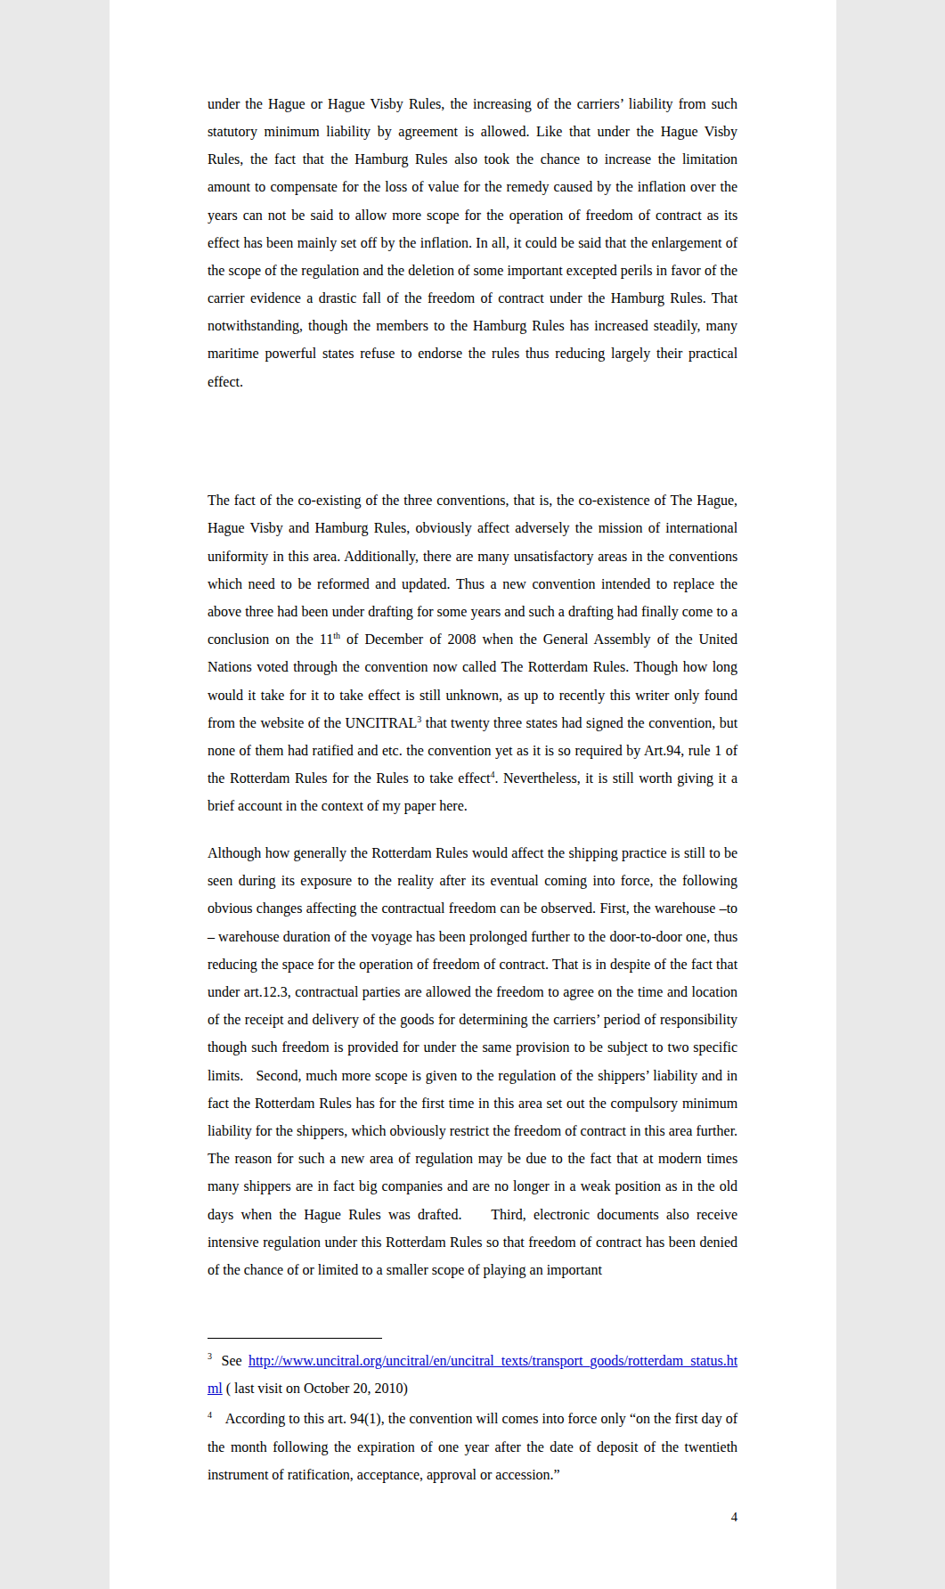under the Hague or Hague Visby Rules, the increasing of the carriers’ liability from such statutory minimum liability by agreement is allowed. Like that under the Hague Visby Rules, the fact that the Hamburg Rules also took the chance to increase the limitation amount to compensate for the loss of value for the remedy caused by the inflation over the years can not be said to allow more scope for the operation of freedom of contract as its effect has been mainly set off by the inflation. In all, it could be said that the enlargement of the scope of the regulation and the deletion of some important excepted perils in favor of the carrier evidence a drastic fall of the freedom of contract under the Hamburg Rules. That notwithstanding, though the members to the Hamburg Rules has increased steadily, many maritime powerful states refuse to endorse the rules thus reducing largely their practical effect.
The fact of the co-existing of the three conventions, that is, the co-existence of The Hague, Hague Visby and Hamburg Rules, obviously affect adversely the mission of international uniformity in this area. Additionally, there are many unsatisfactory areas in the conventions which need to be reformed and updated. Thus a new convention intended to replace the above three had been under drafting for some years and such a drafting had finally come to a conclusion on the 11th of December of 2008 when the General Assembly of the United Nations voted through the convention now called The Rotterdam Rules. Though how long would it take for it to take effect is still unknown, as up to recently this writer only found from the website of the UNCITRAL3 that twenty three states had signed the convention, but none of them had ratified and etc. the convention yet as it is so required by Art.94, rule 1 of the Rotterdam Rules for the Rules to take effect4. Nevertheless, it is still worth giving it a brief account in the context of my paper here.
Although how generally the Rotterdam Rules would affect the shipping practice is still to be seen during its exposure to the reality after its eventual coming into force, the following obvious changes affecting the contractual freedom can be observed. First, the warehouse –to – warehouse duration of the voyage has been prolonged further to the door-to-door one, thus reducing the space for the operation of freedom of contract. That is in despite of the fact that under art.12.3, contractual parties are allowed the freedom to agree on the time and location of the receipt and delivery of the goods for determining the carriers’ period of responsibility though such freedom is provided for under the same provision to be subject to two specific limits. Second, much more scope is given to the regulation of the shippers’ liability and in fact the Rotterdam Rules has for the first time in this area set out the compulsory minimum liability for the shippers, which obviously restrict the freedom of contract in this area further. The reason for such a new area of regulation may be due to the fact that at modern times many shippers are in fact big companies and are no longer in a weak position as in the old days when the Hague Rules was drafted. Third, electronic documents also receive intensive regulation under this Rotterdam Rules so that freedom of contract has been denied of the chance of or limited to a smaller scope of playing an important
3 See http://www.uncitral.org/uncitral/en/uncitral_texts/transport_goods/rotterdam_status.html ( last visit on October 20, 2010)
4 According to this art. 94(1), the convention will comes into force only “on the first day of the month following the expiration of one year after the date of deposit of the twentieth instrument of ratification, acceptance, approval or accession.”
4